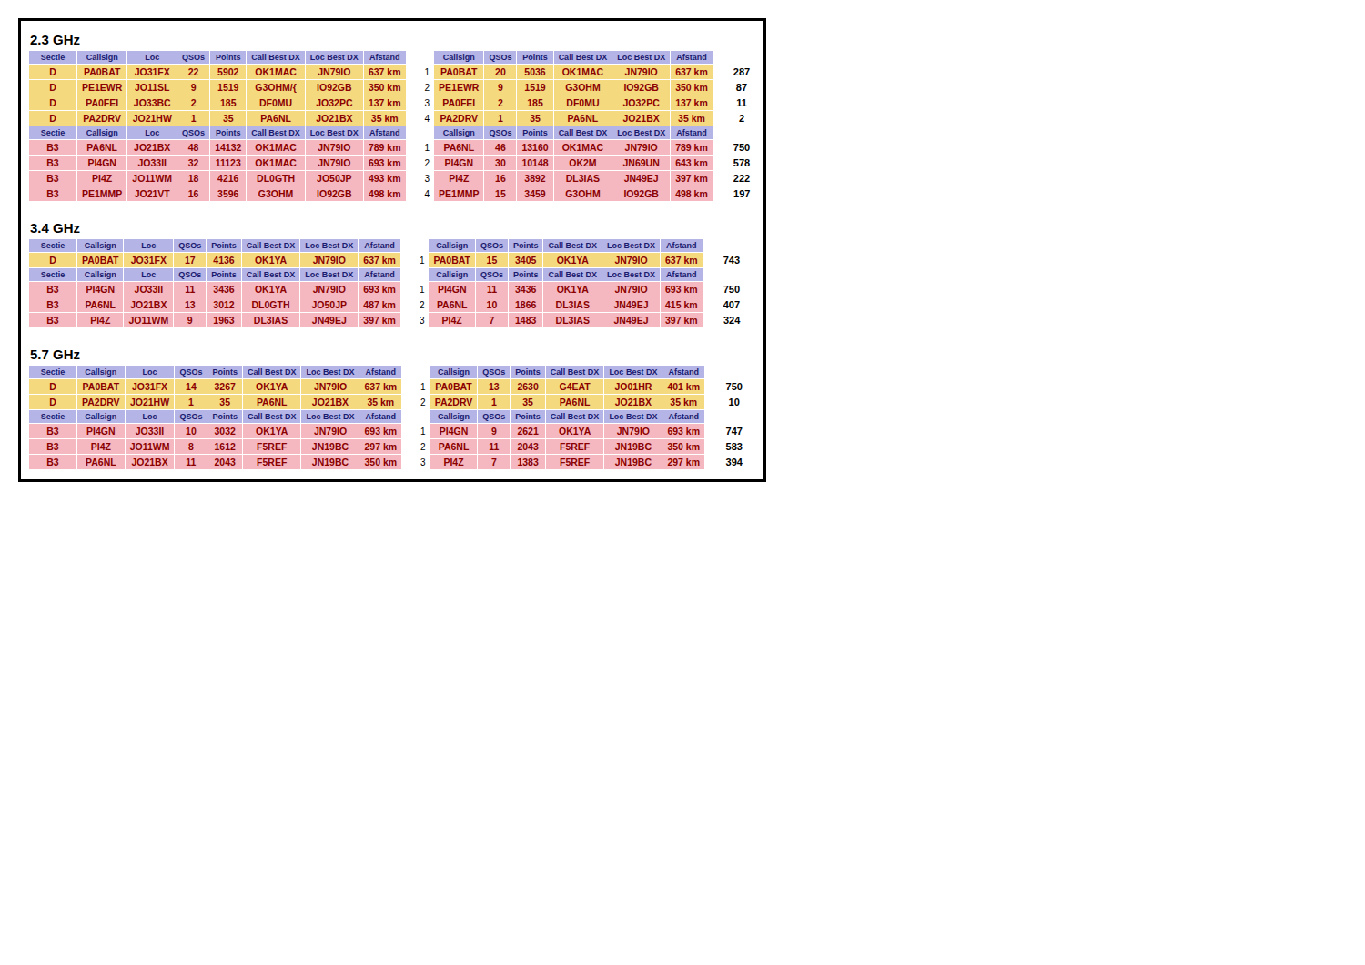2.3 GHz
| Sectie | Callsign | Loc | QSOs | Points | Call Best DX | Loc Best DX | Afstand | | | Callsign | QSOs | Points | Call Best DX | Loc Best DX | Afstand | | |
| D | PA0BAT | JO31FX | 22 | 5902 | OK1MAC | JN79IO | 637 km | | 1 | PA0BAT | 20 | 5036 | OK1MAC | JN79IO | 637 km | | 287 |
| D | PE1EWR | JO11SL | 9 | 1519 | G3OHM/{ | IO92GB | 350 km | | 2 | PE1EWR | 9 | 1519 | G3OHM | IO92GB | 350 km | | 87 |
| D | PA0FEI | JO33BC | 2 | 185 | DF0MU | JO32PC | 137 km | | 3 | PA0FEI | 2 | 185 | DF0MU | JO32PC | 137 km | | 11 |
| D | PA2DRV | JO21HW | 1 | 35 | PA6NL | JO21BX | 35 km | | 4 | PA2DRV | 1 | 35 | PA6NL | JO21BX | 35 km | | 2 |
| Sectie | Callsign | Loc | QSOs | Points | Call Best DX | Loc Best DX | Afstand | | | Callsign | QSOs | Points | Call Best DX | Loc Best DX | Afstand | | |
| B3 | PA6NL | JO21BX | 48 | 14132 | OK1MAC | JN79IO | 789 km | | 1 | PA6NL | 46 | 13160 | OK1MAC | JN79IO | 789 km | | 750 |
| B3 | PI4GN | JO33II | 32 | 11123 | OK1MAC | JN79IO | 693 km | | 2 | PI4GN | 30 | 10148 | OK2M | JN69UN | 643 km | | 578 |
| B3 | PI4Z | JO11WM | 18 | 4216 | DL0GTH | JO50JP | 493 km | | 3 | PI4Z | 16 | 3892 | DL3IAS | JN49EJ | 397 km | | 222 |
| B3 | PE1MMP | JO21VT | 16 | 3596 | G3OHM | IO92GB | 498 km | | 4 | PE1MMP | 15 | 3459 | G3OHM | IO92GB | 498 km | | 197 |
3.4 GHz
| Sectie | Callsign | Loc | QSOs | Points | Call Best DX | Loc Best DX | Afstand | | | Callsign | QSOs | Points | Call Best DX | Loc Best DX | Afstand | | |
| D | PA0BAT | JO31FX | 17 | 4136 | OK1YA | JN79IO | 637 km | | 1 | PA0BAT | 15 | 3405 | OK1YA | JN79IO | 637 km | | 743 |
| Sectie | Callsign | Loc | QSOs | Points | Call Best DX | Loc Best DX | Afstand | | | Callsign | QSOs | Points | Call Best DX | Loc Best DX | Afstand | | |
| B3 | PI4GN | JO33II | 11 | 3436 | OK1YA | JN79IO | 693 km | | 1 | PI4GN | 11 | 3436 | OK1YA | JN79IO | 693 km | | 750 |
| B3 | PA6NL | JO21BX | 13 | 3012 | DL0GTH | JO50JP | 487 km | | 2 | PA6NL | 10 | 1866 | DL3IAS | JN49EJ | 415 km | | 407 |
| B3 | PI4Z | JO11WM | 9 | 1963 | DL3IAS | JN49EJ | 397 km | | 3 | PI4Z | 7 | 1483 | DL3IAS | JN49EJ | 397 km | | 324 |
5.7 GHz
| Sectie | Callsign | Loc | QSOs | Points | Call Best DX | Loc Best DX | Afstand | | | Callsign | QSOs | Points | Call Best DX | Loc Best DX | Afstand | | |
| D | PA0BAT | JO31FX | 14 | 3267 | OK1YA | JN79IO | 637 km | | 1 | PA0BAT | 13 | 2630 | G4EAT | JO01HR | 401 km | | 750 |
| D | PA2DRV | JO21HW | 1 | 35 | PA6NL | JO21BX | 35 km | | 2 | PA2DRV | 1 | 35 | PA6NL | JO21BX | 35 km | | 10 |
| Sectie | Callsign | Loc | QSOs | Points | Call Best DX | Loc Best DX | Afstand | | | Callsign | QSOs | Points | Call Best DX | Loc Best DX | Afstand | | |
| B3 | PI4GN | JO33II | 10 | 3032 | OK1YA | JN79IO | 693 km | | 1 | PI4GN | 9 | 2621 | OK1YA | JN79IO | 693 km | | 747 |
| B3 | PI4Z | JO11WM | 8 | 1612 | F5REF | JN19BC | 297 km | | 2 | PA6NL | 11 | 2043 | F5REF | JN19BC | 350 km | | 583 |
| B3 | PA6NL | JO21BX | 11 | 2043 | F5REF | JN19BC | 350 km | | 3 | PI4Z | 7 | 1383 | F5REF | JN19BC | 297 km | | 394 |